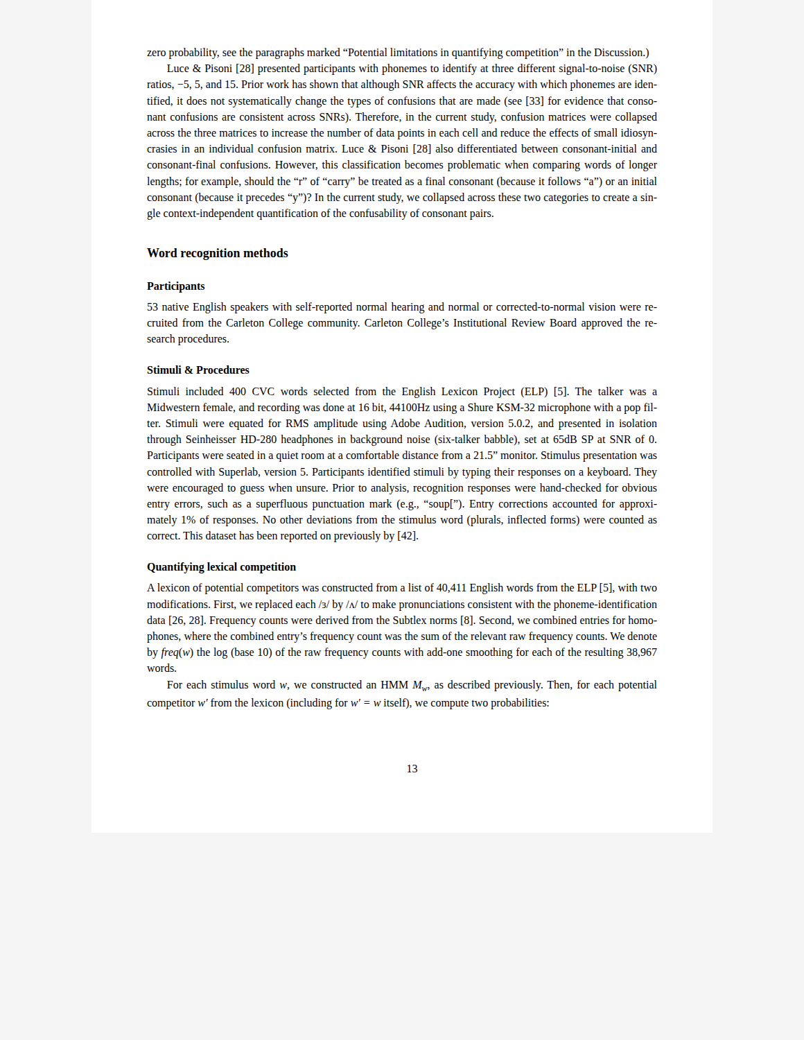zero probability, see the paragraphs marked “Potential limitations in quantifying competition” in the Discussion.)
Luce & Pisoni [28] presented participants with phonemes to identify at three different signal-to-noise (SNR) ratios, −5, 5, and 15. Prior work has shown that although SNR affects the accuracy with which phonemes are identified, it does not systematically change the types of confusions that are made (see [33] for evidence that consonant confusions are consistent across SNRs). Therefore, in the current study, confusion matrices were collapsed across the three matrices to increase the number of data points in each cell and reduce the effects of small idiosyncrasies in an individual confusion matrix. Luce & Pisoni [28] also differentiated between consonant-initial and consonant-final confusions. However, this classification becomes problematic when comparing words of longer lengths; for example, should the “r” of “carry” be treated as a final consonant (because it follows “a”) or an initial consonant (because it precedes “y”)? In the current study, we collapsed across these two categories to create a single context-independent quantification of the confusability of consonant pairs.
Word recognition methods
Participants
53 native English speakers with self-reported normal hearing and normal or corrected-to-normal vision were recruited from the Carleton College community. Carleton College’s Institutional Review Board approved the research procedures.
Stimuli & Procedures
Stimuli included 400 CVC words selected from the English Lexicon Project (ELP) [5]. The talker was a Midwestern female, and recording was done at 16 bit, 44100Hz using a Shure KSM-32 microphone with a pop filter. Stimuli were equated for RMS amplitude using Adobe Audition, version 5.0.2, and presented in isolation through Seinheisser HD-280 headphones in background noise (six-talker babble), set at 65dB SP at SNR of 0. Participants were seated in a quiet room at a comfortable distance from a 21.5” monitor. Stimulus presentation was controlled with Superlab, version 5. Participants identified stimuli by typing their responses on a keyboard. They were encouraged to guess when unsure. Prior to analysis, recognition responses were hand-checked for obvious entry errors, such as a superfluous punctuation mark (e.g., “soup[”). Entry corrections accounted for approximately 1% of responses. No other deviations from the stimulus word (plurals, inflected forms) were counted as correct. This dataset has been reported on previously by [42].
Quantifying lexical competition
A lexicon of potential competitors was constructed from a list of 40,411 English words from the ELP [5], with two modifications. First, we replaced each /ɜ/ by /ʌ/ to make pronunciations consistent with the phoneme-identification data [26, 28]. Frequency counts were derived from the Subtlex norms [8]. Second, we combined entries for homophones, where the combined entry’s frequency count was the sum of the relevant raw frequency counts. We denote by freq(w) the log (base 10) of the raw frequency counts with add-one smoothing for each of the resulting 38,967 words.
For each stimulus word w, we constructed an HMM Mw, as described previously. Then, for each potential competitor w′ from the lexicon (including for w′ = w itself), we compute two probabilities:
13